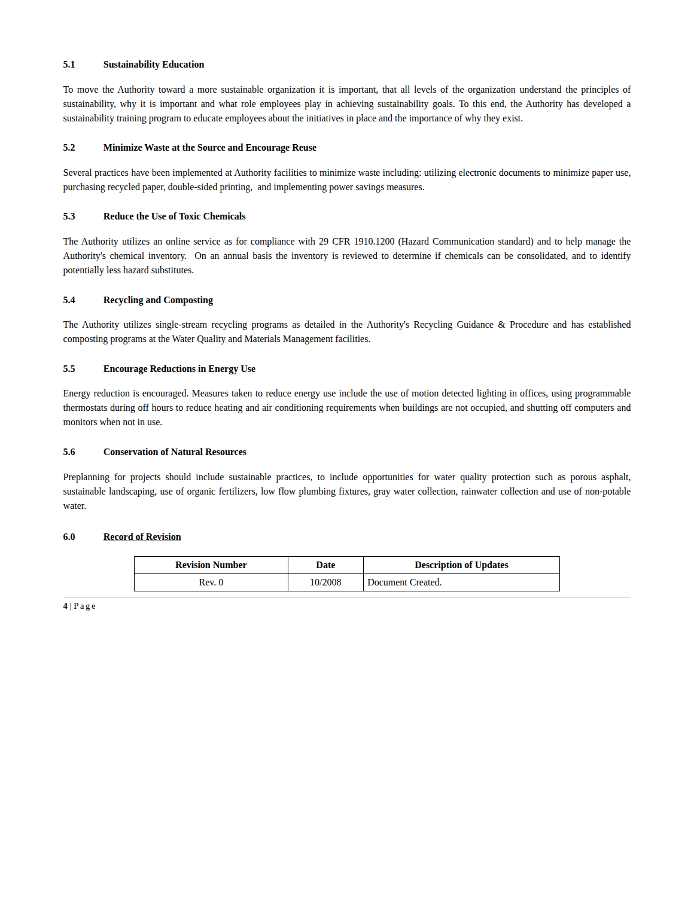5.1 Sustainability Education
To move the Authority toward a more sustainable organization it is important, that all levels of the organization understand the principles of sustainability, why it is important and what role employees play in achieving sustainability goals. To this end, the Authority has developed a sustainability training program to educate employees about the initiatives in place and the importance of why they exist.
5.2 Minimize Waste at the Source and Encourage Reuse
Several practices have been implemented at Authority facilities to minimize waste including: utilizing electronic documents to minimize paper use, purchasing recycled paper, double-sided printing, and implementing power savings measures.
5.3 Reduce the Use of Toxic Chemicals
The Authority utilizes an online service as for compliance with 29 CFR 1910.1200 (Hazard Communication standard) and to help manage the Authority's chemical inventory. On an annual basis the inventory is reviewed to determine if chemicals can be consolidated, and to identify potentially less hazard substitutes.
5.4 Recycling and Composting
The Authority utilizes single-stream recycling programs as detailed in the Authority's Recycling Guidance & Procedure and has established composting programs at the Water Quality and Materials Management facilities.
5.5 Encourage Reductions in Energy Use
Energy reduction is encouraged. Measures taken to reduce energy use include the use of motion detected lighting in offices, using programmable thermostats during off hours to reduce heating and air conditioning requirements when buildings are not occupied, and shutting off computers and monitors when not in use.
5.6 Conservation of Natural Resources
Preplanning for projects should include sustainable practices, to include opportunities for water quality protection such as porous asphalt, sustainable landscaping, use of organic fertilizers, low flow plumbing fixtures, gray water collection, rainwater collection and use of non-potable water.
6.0 Record of Revision
| Revision Number | Date | Description of Updates |
| --- | --- | --- |
| Rev. 0 | 10/2008 | Document Created. |
4 | Page